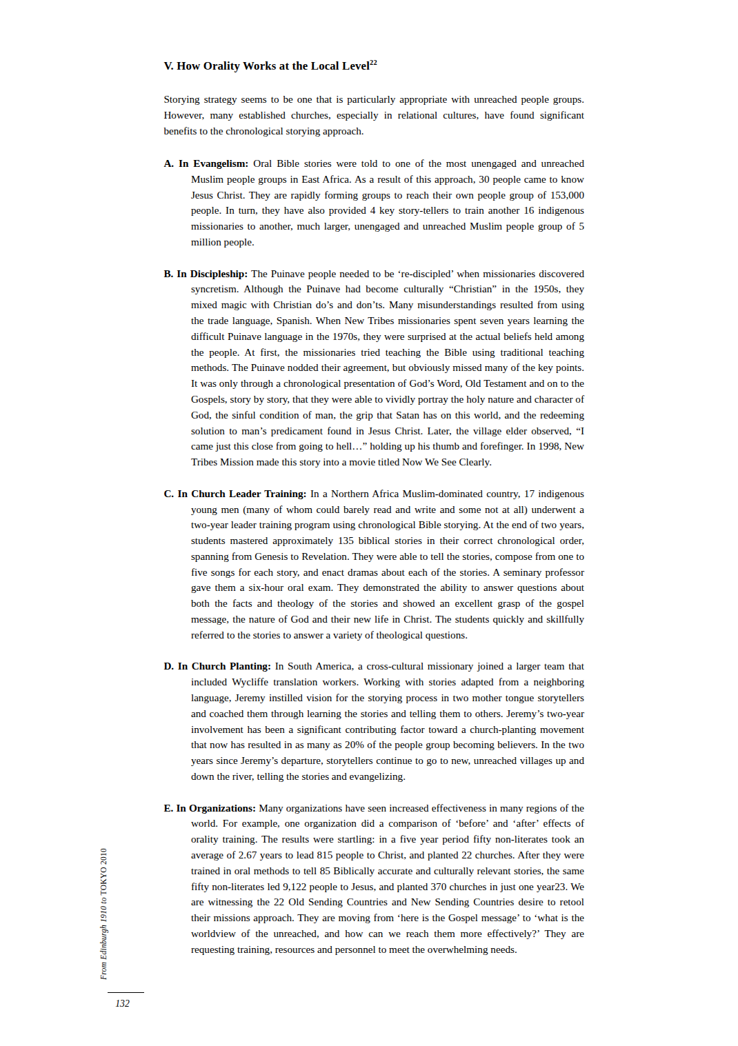V. How Orality Works at the Local Level22
Storying strategy seems to be one that is particularly appropriate with unreached people groups. However, many established churches, especially in relational cultures, have found significant benefits to the chronological storying approach.
A. In Evangelism: Oral Bible stories were told to one of the most unengaged and unreached Muslim people groups in East Africa. As a result of this approach, 30 people came to know Jesus Christ. They are rapidly forming groups to reach their own people group of 153,000 people. In turn, they have also provided 4 key story-tellers to train another 16 indigenous missionaries to another, much larger, unengaged and unreached Muslim people group of 5 million people.
B. In Discipleship: The Puinave people needed to be ‘re-discipled’ when missionaries discovered syncretism. Although the Puinave had become culturally “Christian” in the 1950s, they mixed magic with Christian do’s and don’ts. Many misunderstandings resulted from using the trade language, Spanish. When New Tribes missionaries spent seven years learning the difficult Puinave language in the 1970s, they were surprised at the actual beliefs held among the people. At first, the missionaries tried teaching the Bible using traditional teaching methods. The Puinave nodded their agreement, but obviously missed many of the key points. It was only through a chronological presentation of God’s Word, Old Testament and on to the Gospels, story by story, that they were able to vividly portray the holy nature and character of God, the sinful condition of man, the grip that Satan has on this world, and the redeeming solution to man’s predicament found in Jesus Christ. Later, the village elder observed, “I came just this close from going to hell…” holding up his thumb and forefinger. In 1998, New Tribes Mission made this story into a movie titled Now We See Clearly.
C. In Church Leader Training: In a Northern Africa Muslim-dominated country, 17 indigenous young men (many of whom could barely read and write and some not at all) underwent a two-year leader training program using chronological Bible storying. At the end of two years, students mastered approximately 135 biblical stories in their correct chronological order, spanning from Genesis to Revelation. They were able to tell the stories, compose from one to five songs for each story, and enact dramas about each of the stories. A seminary professor gave them a six-hour oral exam. They demonstrated the ability to answer questions about both the facts and theology of the stories and showed an excellent grasp of the gospel message, the nature of God and their new life in Christ. The students quickly and skillfully referred to the stories to answer a variety of theological questions.
D. In Church Planting: In South America, a cross-cultural missionary joined a larger team that included Wycliffe translation workers. Working with stories adapted from a neighboring language, Jeremy instilled vision for the storying process in two mother tongue storytellers and coached them through learning the stories and telling them to others. Jeremy’s two-year involvement has been a significant contributing factor toward a church-planting movement that now has resulted in as many as 20% of the people group becoming believers. In the two years since Jeremy’s departure, storytellers continue to go to new, unreached villages up and down the river, telling the stories and evangelizing.
E. In Organizations: Many organizations have seen increased effectiveness in many regions of the world. For example, one organization did a comparison of ‘before’ and ‘after’ effects of orality training. The results were startling: in a five year period fifty non-literates took an average of 2.67 years to lead 815 people to Christ, and planted 22 churches. After they were trained in oral methods to tell 85 Biblically accurate and culturally relevant stories, the same fifty non-literates led 9,122 people to Jesus, and planted 370 churches in just one year23. We are witnessing the 22 Old Sending Countries and New Sending Countries desire to retool their missions approach. They are moving from ‘here is the Gospel message’ to ‘what is the worldview of the unreached, and how can we reach them more effectively?’ They are requesting training, resources and personnel to meet the overwhelming needs.
From Edinburgh 1910 to TOKYO 2010
132